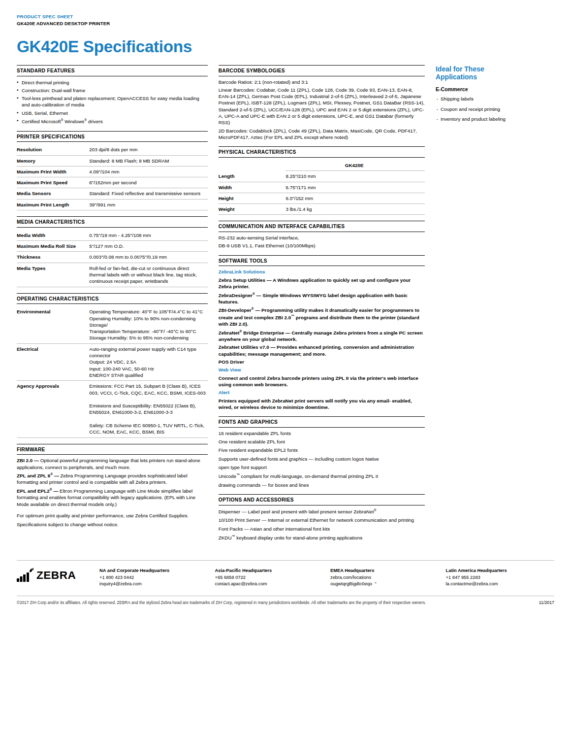PRODUCT SPEC SHEET GK420E ADVANCED DESKTOP PRINTER
GK420E Specifications
STANDARD FEATURES
Direct thermal printing
Construction: Dual-wall frame
Tool-less printhead and platen replacement; OpenACCESS for easy media loading and auto-calibration of media
USB, Serial, Ethernet
Certified Microsoft® Windows® drivers
PRINTER SPECIFICATIONS
| Resolution | 203 dpi/8 dots per mm |
| Memory | Standard: 8 MB Flash; 8 MB SDRAM |
| Maximum Print Width | 4.09"/104 mm |
| Maximum Print Speed | 6"/152mm per second |
| Media Sensors | Standard: Fixed reflective and transmissive sensors |
| Maximum Print Length | 39"/991 mm |
MEDIA CHARACTERISTICS
| Media Width | 0.75"/19 mm - 4.25"/108 mm |
| Maximum Media Roll Size | 5"/127 mm O.D. |
| Thickness | 0.003"/0.08 mm to 0.0075"/0.19 mm |
| Media Types | Roll-fed or fan-fed, die-cut or continuous direct thermal labels with or without black line, tag stock, continuous receipt paper, wristbands |
OPERATING CHARACTERISTICS
| Environmental | Operating Temperature: 40°F to 105°F/4.4°C to 41°C Operating Humidity: 10% to 90% non-condensing Storage/ Transportation Temperature: -40°F/ -40°C to 60°C Storage Humidity: 5% to 95% non-condensing |
| Electrical | Auto-ranging external power supply with C14 type connector Output: 24 VDC, 2.5A Input: 100-240 VAC, 50-60 Hz ENERGY STAR qualified |
| Agency Approvals | Emissions: FCC Part 15, Subpart B (Class B), ICES 003, VCCI, C-Tick, CQC, EAC, KCC, BSMI, ICES-003 Emissions and Susceptibility: EN55022 (Class B), EN55024, EN61000-3-2, EN61000-3-3 Safety: CB Scheme IEC 60950-1, TUV NRTL, C-Tick, CCC, NOM, EAC, KCC, BSMI, BIS |
FIRMWARE
ZBI 2.0 — Optional powerful programming language that lets printers run stand-alone applications, connect to peripherals, and much more.
ZPL and ZPL II® — Zebra Programming Language provides sophisticated label formatting and printer control and is compatible with all Zebra printers.
EPL and EPL2® — Eltron Programming Language with Line Mode simplifies label formatting and enables format compatibility with legacy applications. (EPL with Line Mode available on direct thermal models only.)
For optimum print quality and printer performance, use Zebra Certified Supplies.
Specifications subject to change without notice.
BARCODE SYMBOLOGIES
Barcode Ratios: 2:1 (non-rotated) and 3:1
Linear Barcodes: Codabar, Code 11 (ZPL), Code 128, Code 39, Code 93, EAN-13, EAN-8, EAN-14 (ZPL), German Post Code (EPL), Industrial 2-of-5 (ZPL), Interleaved 2-of-5, Japanese Postnet (EPL), ISBT-128 (ZPL), Logmars (ZPL), MSI, Plessey, Postnet, GS1 DataBar (RSS-14), Standard 2-of-5 (ZPL), UCC/EAN-128 (EPL), UPC and EAN 2 or 5 digit extensions (ZPL), UPC-A, UPC-A and UPC-E with EAN 2 or 5 digit extensions, UPC-E, and GS1 Databar (formerly RSS)
2D Barcodes: Codablock (ZPL), Code 49 (ZPL), Data Matrix, MaxiCode, QR Code, PDF417, MicroPDF417, Aztec (For EPL and ZPL except where noted)
PHYSICAL CHARACTERISTICS
| | GK420E |
| --- | --- |
| Length | 8.25"/210 mm |
| Width | 6.75"/171 mm |
| Height | 6.0"/152 mm |
| Weight | 3 lbs./1.4 kg |
COMMUNICATION AND INTERFACE CAPABILITIES
RS-232 auto-sensing Serial interface,
DB-9 USB V1.1, Fast Ethernet (10/100Mbps)
SOFTWARE TOOLS
ZebraLink Solutions
Zebra Setup Utilities — A Windows application to quickly set up and configure your Zebra printer.
ZebraDesigner® — Simple Windows WYSIWYG label design application with basic features.
ZBI-Developer® — Programming utility makes it dramatically easier for programmers to create and test complex ZBI 2.0™ programs and distribute them to the printer (standard with ZBI 2.0).
ZebraNet® Bridge Enterprise — Centrally manage Zebra printers from a single PC screen anywhere on your global network.
ZebraNet Utilities v7.0 — Provides enhanced printing, conversion and administration capabilities; message management; and more.
POS Driver
Web View
Connect and control Zebra barcode printers using ZPL II via the printer's web interface using common web browsers.
Alert
Printers equipped with ZebraNet print servers will notify you via any email- enabled, wired, or wireless device to minimize downtime.
FONTS AND GRAPHICS
16 resident expandable ZPL fonts
One resident scalable ZPL font
Five resident expandable EPL2 fonts
Supports user-defined fonts and graphics — including custom logos Native
open type font support
Unicode™ compliant for multi-language, on-demand thermal printing ZPL II
drawing commands — for boxes and lines
OPTIONS AND ACCESSORIES
Dispenser — Label peel and present with label present sensor ZebraNet®
10/100 Print Server — Internal or external Ethernet for network communication and printing
Font Packs — Asian and other international font kits
ZKDU™ keyboard display units for stand-alone printing applications
Ideal for These
Applications
E-Commerce
Shipping labels
Coupon and receipt printing
Inventory and product labeling
ZEBRA
NA and Corporate Headquarters
+1 800 423 0442
inquiry4@zebra.com
Asia-Pacific Headquarters
+65 6858 0722
contact.apac@zebra.com
EMEA Headquarters
zebra.com/locations
ougwtqrgBigdtc0eqo "
Latin America Headquarters
+1 847 955 2283
la.contactme@zebra.com
©2017 ZIH Corp and/or its affiliates. All rights reserved. ZEBRA and the stylized Zebra head are trademarks of ZIH Corp, registered in many jurisdictions worldwide. All other trademarks are the property of their respective owners.
11/2017